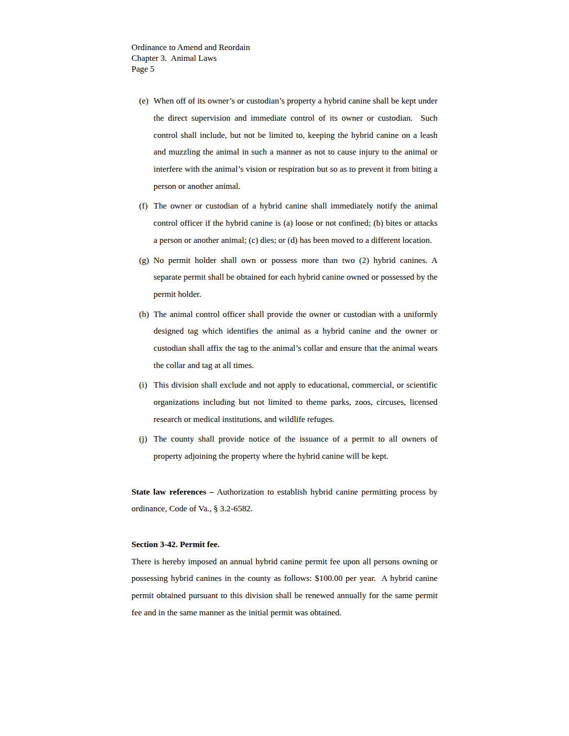Ordinance to Amend and Reordain
Chapter 3. Animal Laws
Page 5
(e) When off of its owner’s or custodian’s property a hybrid canine shall be kept under the direct supervision and immediate control of its owner or custodian. Such control shall include, but not be limited to, keeping the hybrid canine on a leash and muzzling the animal in such a manner as not to cause injury to the animal or interfere with the animal’s vision or respiration but so as to prevent it from biting a person or another animal.
(f) The owner or custodian of a hybrid canine shall immediately notify the animal control officer if the hybrid canine is (a) loose or not confined; (b) bites or attacks a person or another animal; (c) dies; or (d) has been moved to a different location.
(g) No permit holder shall own or possess more than two (2) hybrid canines. A separate permit shall be obtained for each hybrid canine owned or possessed by the permit holder.
(h) The animal control officer shall provide the owner or custodian with a uniformly designed tag which identifies the animal as a hybrid canine and the owner or custodian shall affix the tag to the animal’s collar and ensure that the animal wears the collar and tag at all times.
(i) This division shall exclude and not apply to educational, commercial, or scientific organizations including but not limited to theme parks, zoos, circuses, licensed research or medical institutions, and wildlife refuges.
(j) The county shall provide notice of the issuance of a permit to all owners of property adjoining the property where the hybrid canine will be kept.
State law references – Authorization to establish hybrid canine permitting process by ordinance, Code of Va., § 3.2-6582.
Section 3-42. Permit fee.
There is hereby imposed an annual hybrid canine permit fee upon all persons owning or possessing hybrid canines in the county as follows: $100.00 per year. A hybrid canine permit obtained pursuant to this division shall be renewed annually for the same permit fee and in the same manner as the initial permit was obtained.